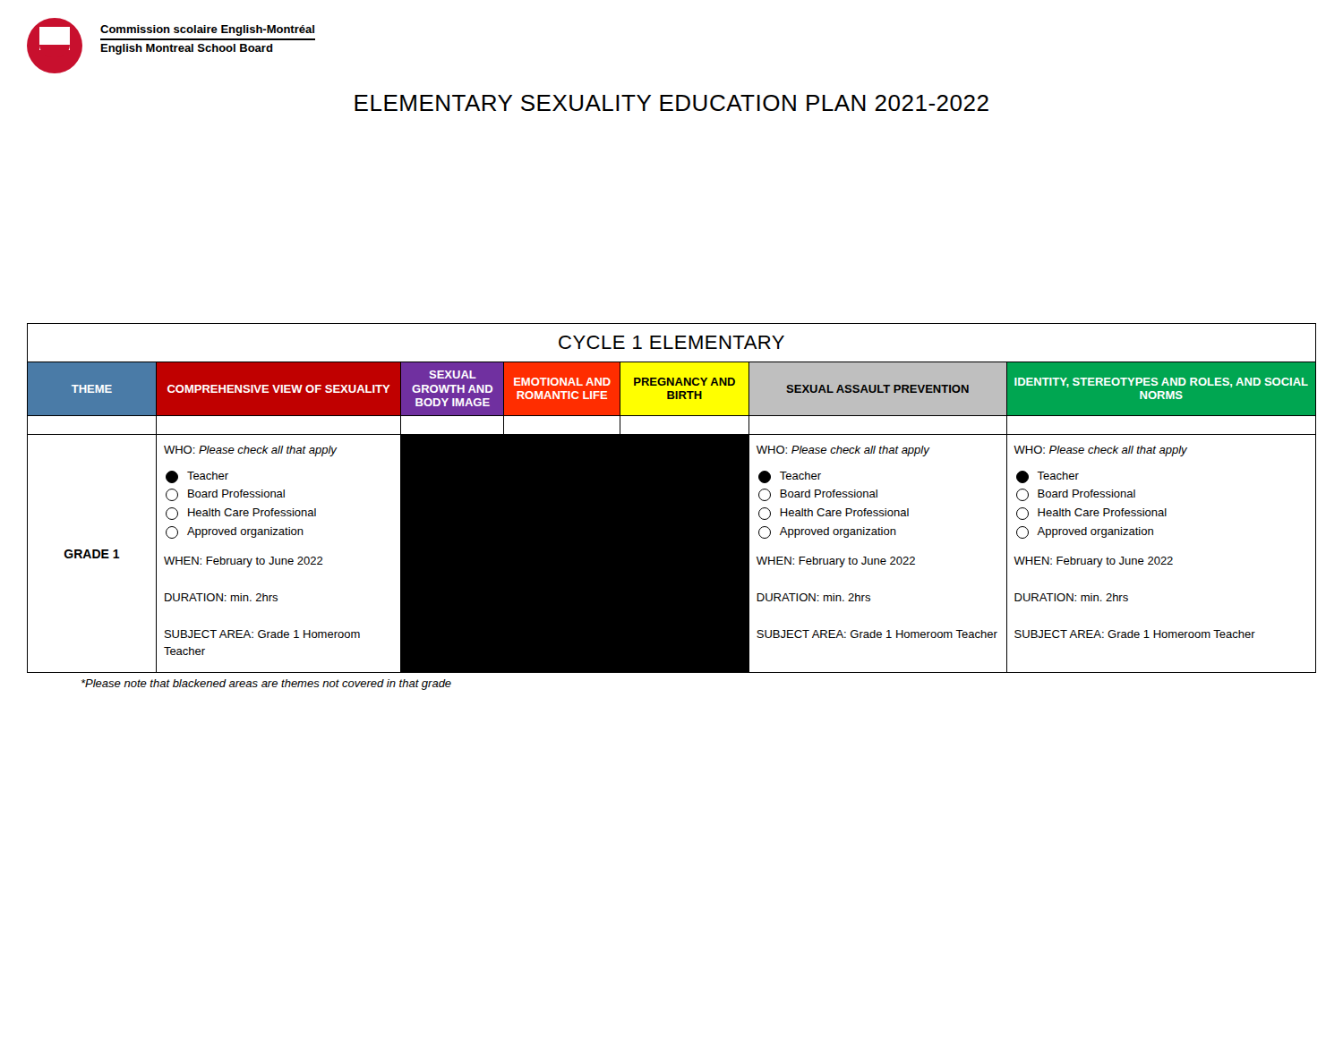Commission scolaire English-Montréal
English Montreal School Board
ELEMENTARY SEXUALITY EDUCATION PLAN 2021-2022
| CYCLE 1 ELEMENTARY |
| THEME | COMPREHENSIVE VIEW OF SEXUALITY | SEXUAL GROWTH AND BODY IMAGE | EMOTIONAL AND ROMANTIC LIFE | PREGNANCY AND BIRTH | SEXUAL ASSAULT PREVENTION | IDENTITY, STEREOTYPES AND ROLES, AND SOCIAL NORMS |
| GRADE 1 | WHO: Please check all that apply Teacher Board Professional Health Care Professional Approved organization WHEN: February to June 2022 DURATION: min. 2hrs SUBJECT AREA: Grade 1 Homeroom Teacher | | WHO: Please check all that apply Teacher Board Professional Health Care Professional Approved organization WHEN: February to June 2022 DURATION: min. 2hrs SUBJECT AREA: Grade 1 Homeroom Teacher | WHO: Please check all that apply Teacher Board Professional Health Care Professional Approved organization WHEN: February to June 2022 DURATION: min. 2hrs SUBJECT AREA: Grade 1 Homeroom Teacher |
*Please note that blackened areas are themes not covered in that grade